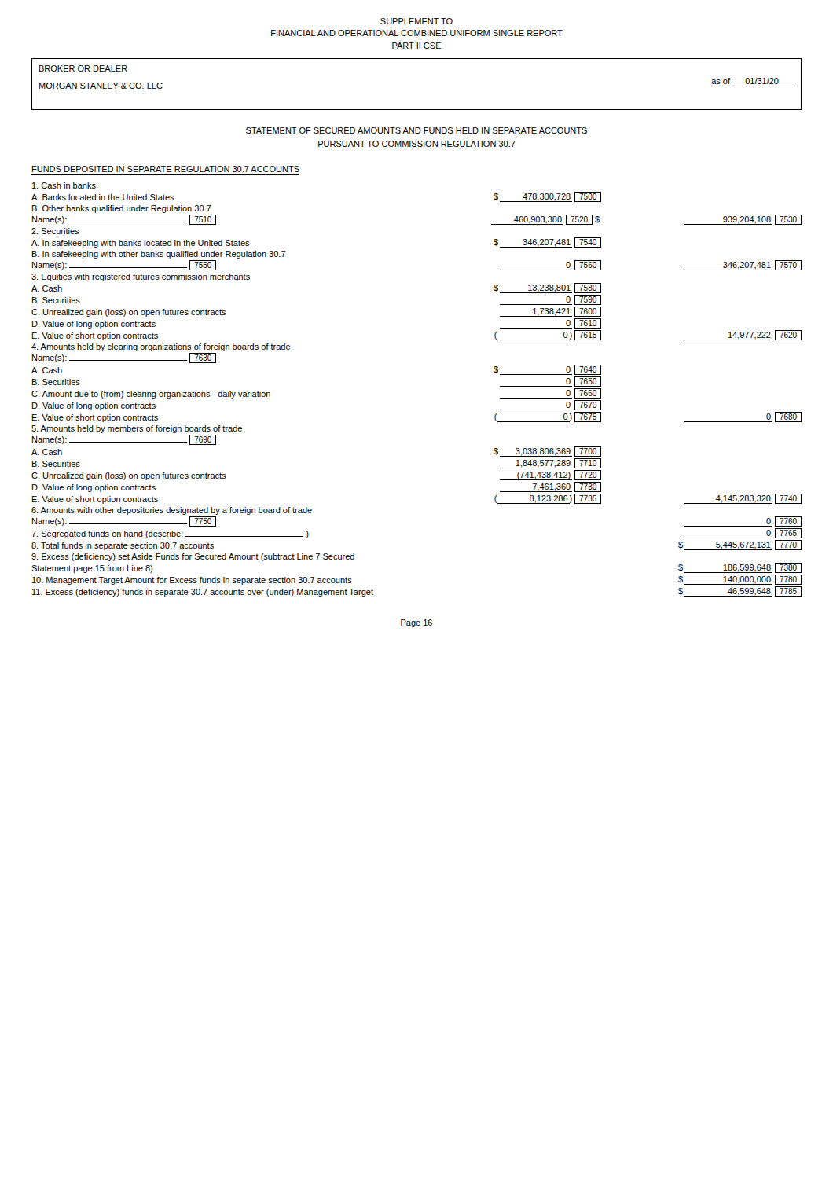SUPPLEMENT TO
FINANCIAL AND OPERATIONAL COMBINED UNIFORM SINGLE REPORT
PART II CSE
BROKER OR DEALER
MORGAN STANLEY & CO. LLC
as of
01/31/20
STATEMENT OF SECURED AMOUNTS AND FUNDS HELD IN SEPARATE ACCOUNTS
PURSUANT TO COMMISSION REGULATION 30.7
FUNDS DEPOSITED IN SEPARATE REGULATION 30.7 ACCOUNTS
| 1. Cash in banks | | |
| A. Banks located in the United States | $ 478,300,728 7500 | |
| B. Other banks qualified under Regulation 30.7 | | |
| Name(s): 7510 | 460,903,380 7520 $ | 939,204,108 7530 |
| 2. Securities | | |
| A. In safekeeping with banks located in the United States | $ 346,207,481 7540 | |
| B. In safekeeping with other banks qualified under Regulation 30.7 | | |
| Name(s): 7550 | 0 7560 | 346,207,481 7570 |
| 3. Equities with registered futures commission merchants | | |
| A. Cash | $ 13,238,801 7580 | |
| B. Securities | 0 7590 | |
| C. Unrealized gain (loss) on open futures contracts | 1,738,421 7600 | |
| D. Value of long option contracts | 0 7610 | |
| E. Value of short option contracts | ( 0 ) 7615 | 14,977,222 7620 |
| 4. Amounts held by clearing organizations of foreign boards of trade | | |
| Name(s): 7630 | | |
| A. Cash | $ 0 7640 | |
| B. Securities | 0 7650 | |
| C. Amount due to (from) clearing organizations - daily variation | 0 7660 | |
| D. Value of long option contracts | 0 7670 | |
| E. Value of short option contracts | ( 0 ) 7675 | 0 7680 |
| 5. Amounts held by members of foreign boards of trade | | |
| Name(s): 7690 | | |
| A. Cash | $ 3,038,806,369 7700 | |
| B. Securities | 1,848,577,289 7710 | |
| C. Unrealized gain (loss) on open futures contracts | (741,438,412) 7720 | |
| D. Value of long option contracts | 7,461,360 7730 | |
| E. Value of short option contracts | ( 8,123,286 ) 7735 | 4,145,283,320 7740 |
| 6. Amounts with other depositories designated by a foreign board of trade | | |
| Name(s): 7750 | | 0 7760 |
| 7. Segregated funds on hand (describe: ) | | 0 7765 |
| 8. Total funds in separate section 30.7 accounts | | $ 5,445,672,131 7770 |
| 9. Excess (deficiency) set Aside Funds for Secured Amount (subtract Line 7 Secured | | |
| Statement page 15 from Line 8) | | $ 186,599,648 7380 |
| 10. Management Target Amount for Excess funds in separate section 30.7 accounts | | $ 140,000,000 7780 |
| 11. Excess (deficiency) funds in separate 30.7 accounts over (under) Management Target | | $ 46,599,648 7785 |
Page 16